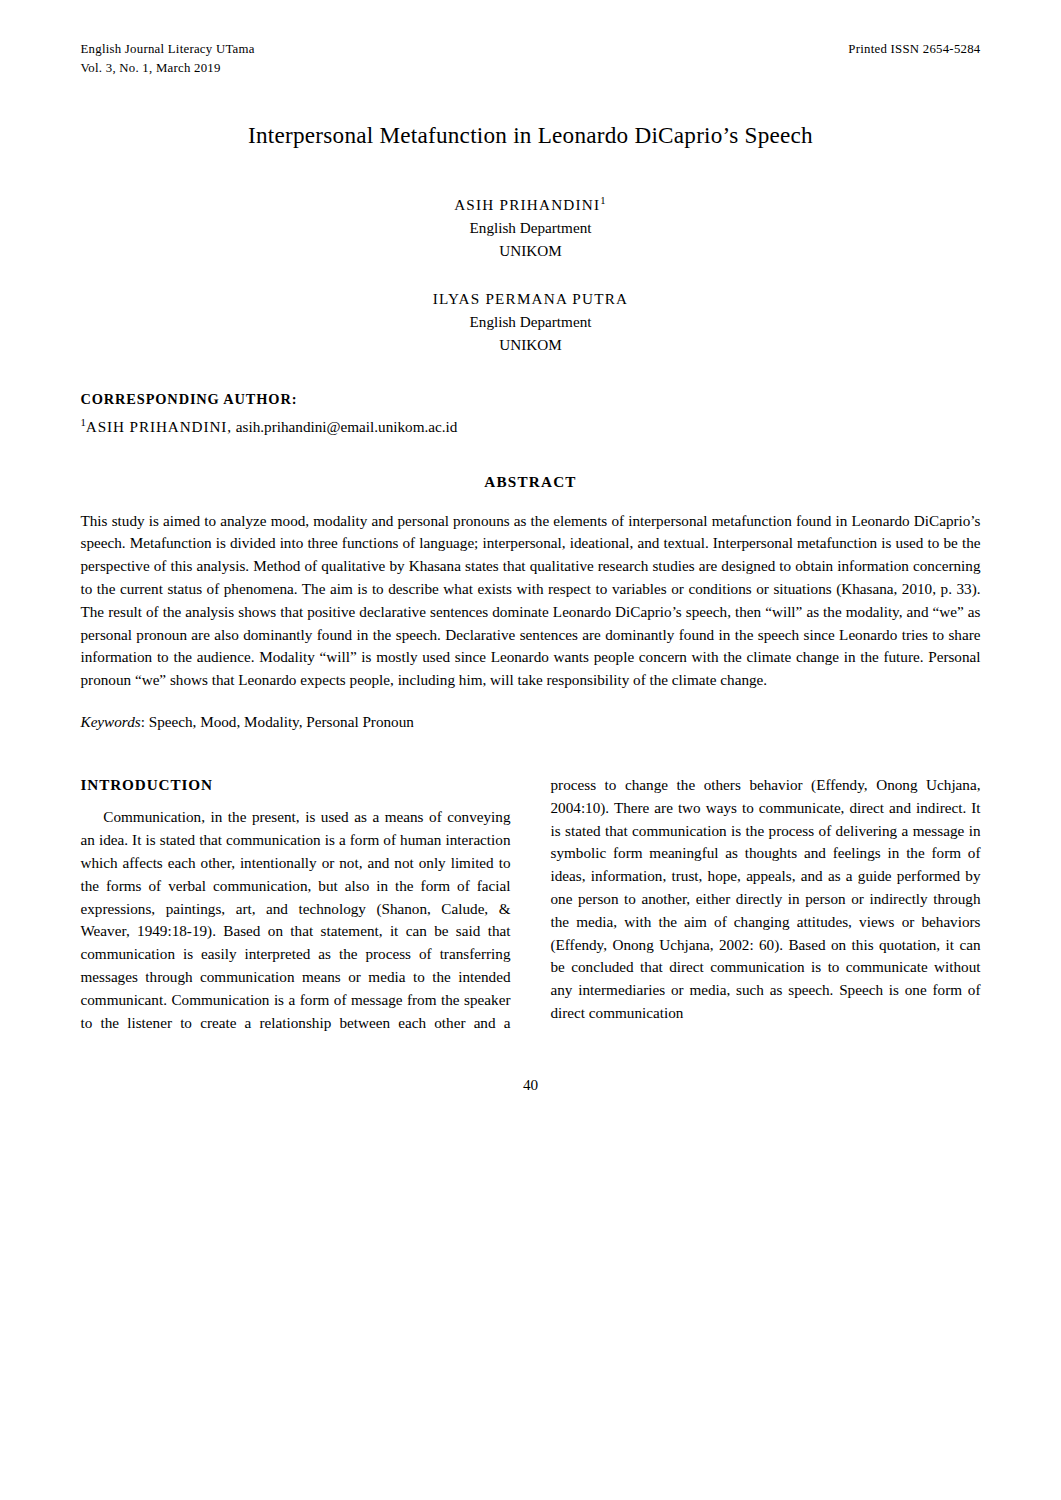English Journal Literacy UTama
Vol. 3, No. 1, March 2019
Printed ISSN 2654-5284
Interpersonal Metafunction in Leonardo DiCaprio’s Speech
Asih Prihandini1
English Department
UNIKOM
Ilyas Permana Putra
English Department
UNIKOM
Corresponding Author:
1Asih Prihandini, asih.prihandini@email.unikom.ac.id
Abstract
This study is aimed to analyze mood, modality and personal pronouns as the elements of interpersonal metafunction found in Leonardo DiCaprio’s speech. Metafunction is divided into three functions of language; interpersonal, ideational, and textual. Interpersonal metafunction is used to be the perspective of this analysis. Method of qualitative by Khasana states that qualitative research studies are designed to obtain information concerning to the current status of phenomena. The aim is to describe what exists with respect to variables or conditions or situations (Khasana, 2010, p. 33). The result of the analysis shows that positive declarative sentences dominate Leonardo DiCaprio’s speech, then “will” as the modality, and “we” as personal pronoun are also dominantly found in the speech. Declarative sentences are dominantly found in the speech since Leonardo tries to share information to the audience. Modality “will” is mostly used since Leonardo wants people concern with the climate change in the future. Personal pronoun “we” shows that Leonardo expects people, including him, will take responsibility of the climate change.
Keywords: Speech, Mood, Modality, Personal Pronoun
Introduction
Communication, in the present, is used as a means of conveying an idea. It is stated that communication is a form of human interaction which affects each other, intentionally or not, and not only limited to the forms of verbal communication, but also in the form of facial expressions, paintings, art, and technology (Shanon, Calude, & Weaver, 1949:18-19). Based on that statement, it can be said that communication is easily interpreted as the process of transferring messages through communication means or media to the intended communicant. Communication is a form of message from the speaker to the listener to create a relationship between each other and a process to change the others behavior (Effendy, Onong Uchjana, 2004:10). There are two ways to communicate, direct and indirect. It is stated that communication is the process of delivering a message in symbolic form meaningful as thoughts and feelings in the form of ideas, information, trust, hope, appeals, and as a guide performed by one person to another, either directly in person or indirectly through the media, with the aim of changing attitudes, views or behaviors (Effendy, Onong Uchjana, 2002: 60). Based on this quotation, it can be concluded that direct communication is to communicate without any intermediaries or media, such as speech. Speech is one form of direct communication
40